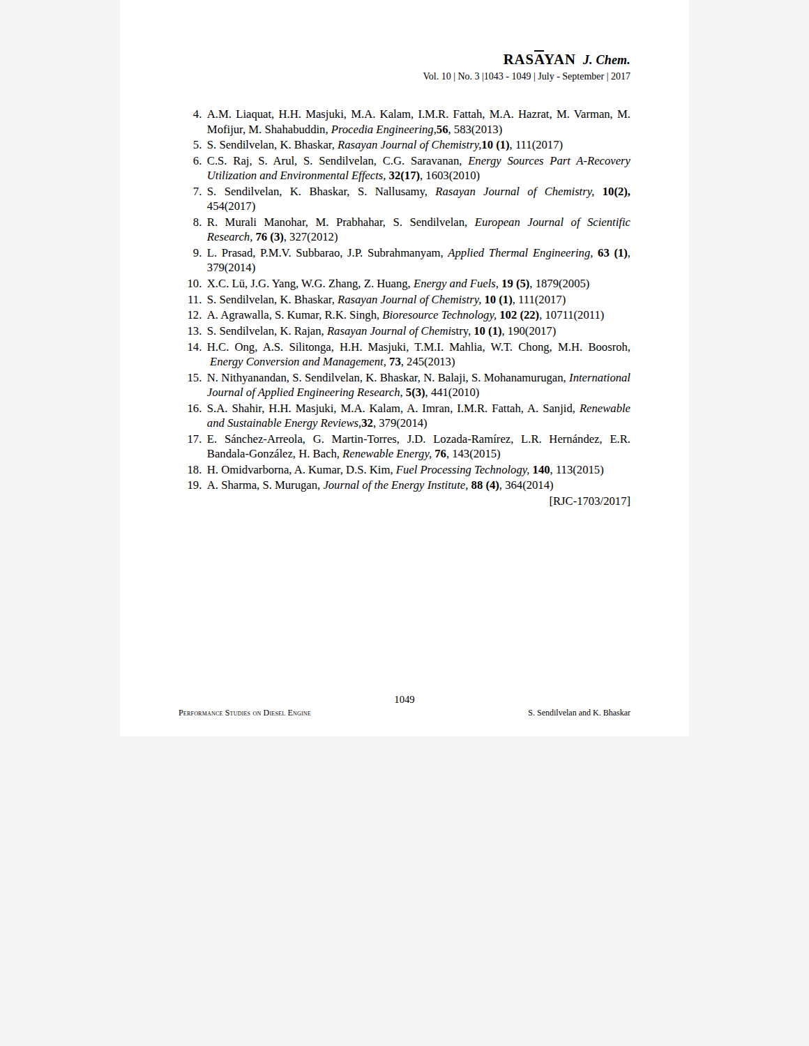RASAYAN J. Chem.
Vol. 10 | No. 3 |1043 - 1049 | July - September | 2017
4 A.M. Liaquat, H.H. Masjuki, M.A. Kalam, I.M.R. Fattah, M.A. Hazrat, M. Varman, M. Mofijur, M. Shahabuddin, Procedia Engineering, 56, 583(2013)
5 S. Sendilvelan, K. Bhaskar, Rasayan Journal of Chemistry, 10 (1), 111(2017)
6 C.S. Raj, S. Arul, S. Sendilvelan, C.G. Saravanan, Energy Sources Part A-Recovery Utilization and Environmental Effects, 32(17), 1603(2010)
7 S. Sendilvelan, K. Bhaskar, S. Nallusamy, Rasayan Journal of Chemistry, 10(2), 454(2017)
8 R. Murali Manohar, M. Prabhahar, S. Sendilvelan, European Journal of Scientific Research, 76 (3), 327(2012)
9 L. Prasad, P.M.V. Subbarao, J.P. Subrahmanyam, Applied Thermal Engineering, 63 (1), 379(2014)
10 X.C. Lü, J.G. Yang, W.G. Zhang, Z. Huang, Energy and Fuels, 19 (5), 1879(2005)
11 S. Sendilvelan, K. Bhaskar, Rasayan Journal of Chemistry, 10 (1), 111(2017)
12 A. Agrawalla, S. Kumar, R.K. Singh, Bioresource Technology, 102 (22), 10711(2011)
13 S. Sendilvelan, K. Rajan, Rasayan Journal of Chemistry, 10 (1), 190(2017)
14 H.C. Ong, A.S. Silitonga, H.H. Masjuki, T.M.I. Mahlia, W.T. Chong, M.H. Boosroh, Energy Conversion and Management, 73, 245(2013)
15 N. Nithyanandan, S. Sendilvelan, K. Bhaskar, N. Balaji, S. Mohanamurugan, International Journal of Applied Engineering Research, 5(3), 441(2010)
16 S.A. Shahir, H.H. Masjuki, M.A. Kalam, A. Imran, I.M.R. Fattah, A. Sanjid, Renewable and Sustainable Energy Reviews, 32, 379(2014)
17 E. Sánchez-Arreola, G. Martin-Torres, J.D. Lozada-Ramírez, L.R. Hernández, E.R. Bandala-González, H. Bach, Renewable Energy, 76, 143(2015)
18 H. Omidvarborna, A. Kumar, D.S. Kim, Fuel Processing Technology, 140, 113(2015)
19 A. Sharma, S. Murugan, Journal of the Energy Institute, 88 (4), 364(2014)
[RJC-1703/2017]
1049
Performance Studies on Diesel Engine S. Sendilvelan and K. Bhaskar